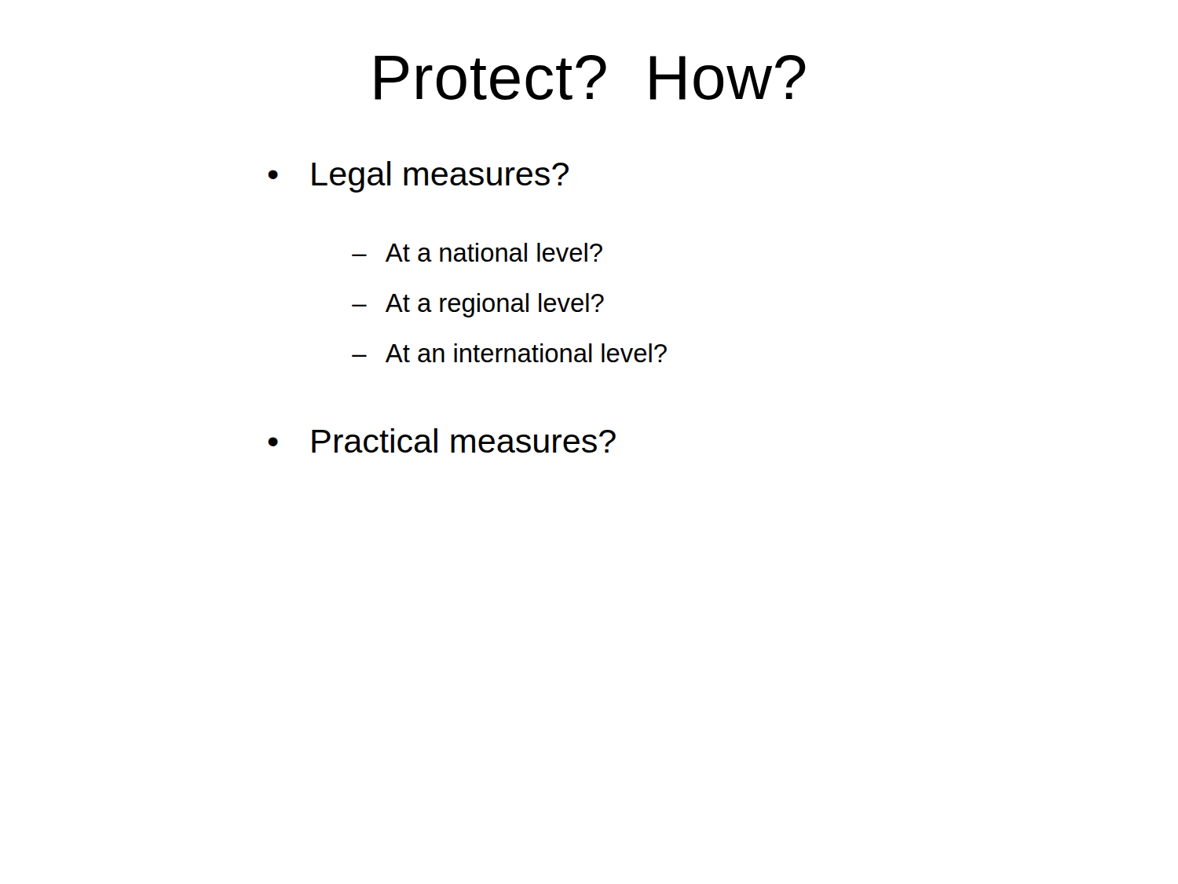Protect? How?
Legal measures?
At a national level?
At a regional level?
At an international level?
Practical measures?